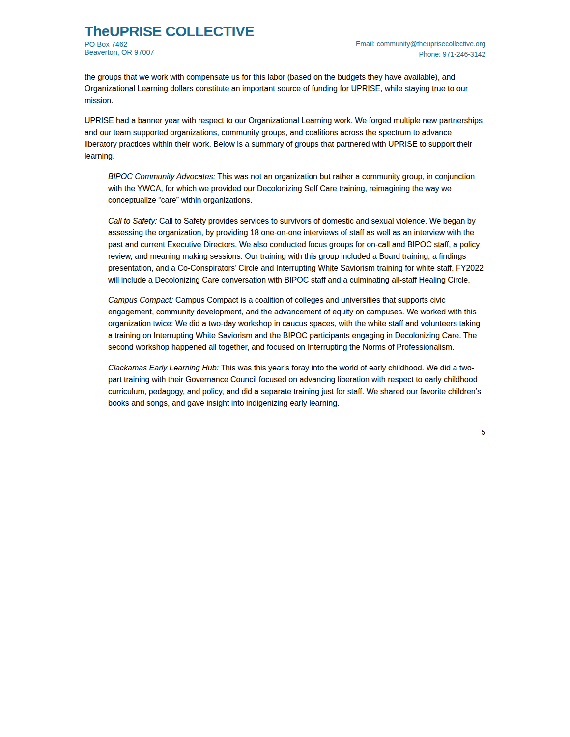The UPRISE COLLECTIVE
PO Box 7462
Beaverton, OR 97007
Email: community@theuprisecollective.org
Phone: 971-246-3142
the groups that we work with compensate us for this labor (based on the budgets they have available), and Organizational Learning dollars constitute an important source of funding for UPRISE, while staying true to our mission.
UPRISE had a banner year with respect to our Organizational Learning work. We forged multiple new partnerships and our team supported organizations, community groups, and coalitions across the spectrum to advance liberatory practices within their work. Below is a summary of groups that partnered with UPRISE to support their learning.
BIPOC Community Advocates: This was not an organization but rather a community group, in conjunction with the YWCA, for which we provided our Decolonizing Self Care training, reimagining the way we conceptualize “care” within organizations.
Call to Safety: Call to Safety provides services to survivors of domestic and sexual violence. We began by assessing the organization, by providing 18 one-on-one interviews of staff as well as an interview with the past and current Executive Directors. We also conducted focus groups for on-call and BIPOC staff, a policy review, and meaning making sessions. Our training with this group included a Board training, a findings presentation, and a Co-Conspirators’ Circle and Interrupting White Saviorism training for white staff. FY2022 will include a Decolonizing Care conversation with BIPOC staff and a culminating all-staff Healing Circle.
Campus Compact: Campus Compact is a coalition of colleges and universities that supports civic engagement, community development, and the advancement of equity on campuses. We worked with this organization twice: We did a two-day workshop in caucus spaces, with the white staff and volunteers taking a training on Interrupting White Saviorism and the BIPOC participants engaging in Decolonizing Care. The second workshop happened all together, and focused on Interrupting the Norms of Professionalism.
Clackamas Early Learning Hub: This was this year’s foray into the world of early childhood. We did a two-part training with their Governance Council focused on advancing liberation with respect to early childhood curriculum, pedagogy, and policy, and did a separate training just for staff. We shared our favorite children’s books and songs, and gave insight into indigenizing early learning.
5